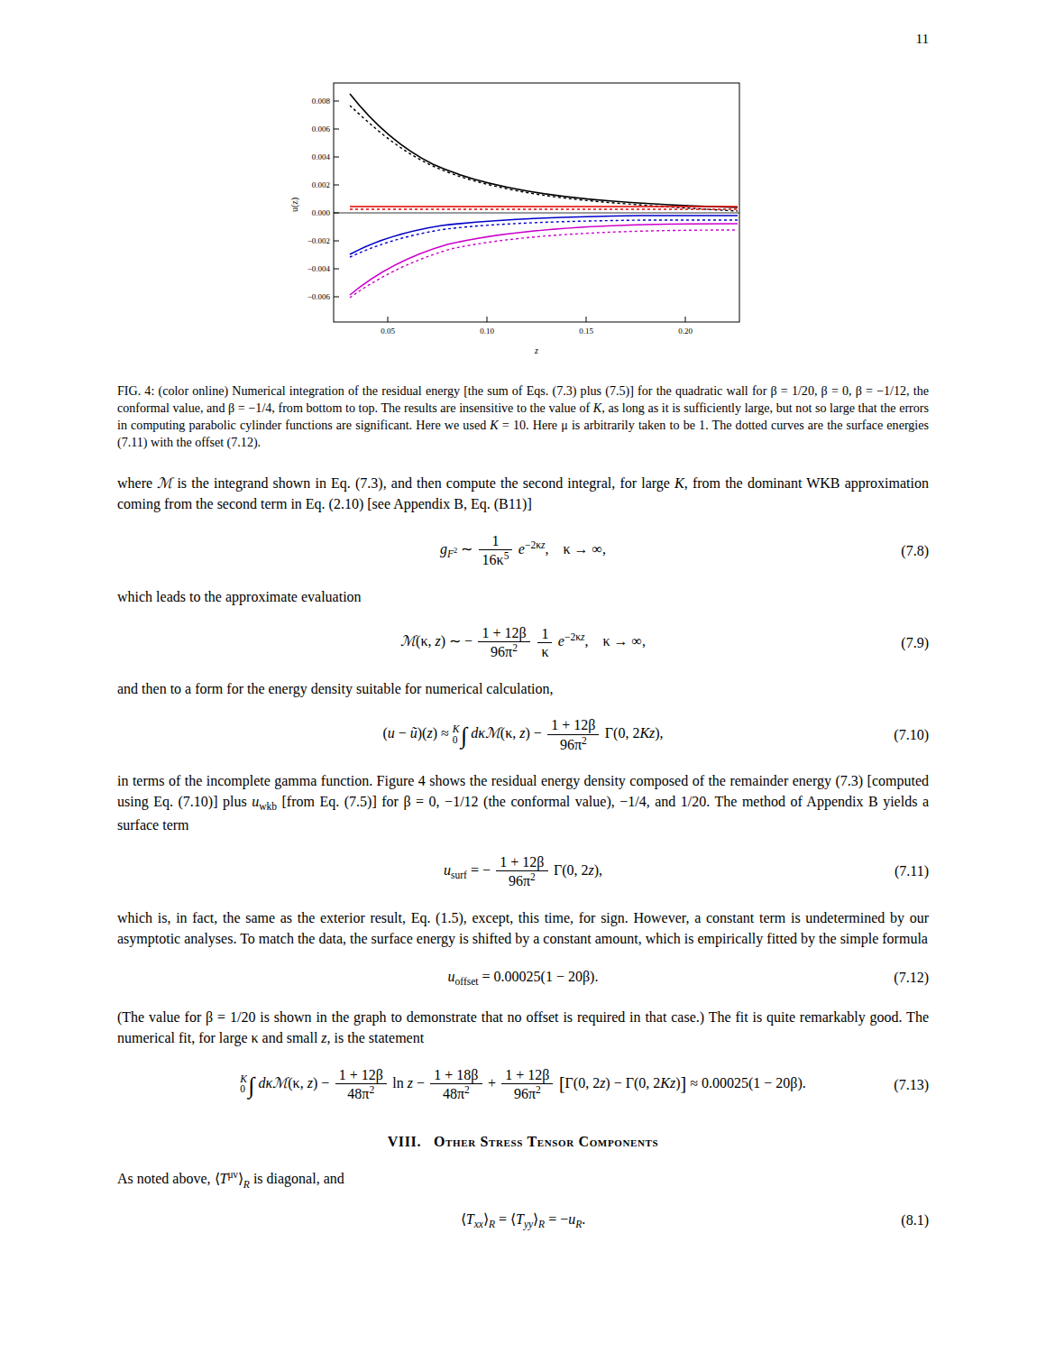11
0.008 0.006 0.004 0.002 0.000 −0.002 −0.004 −0.006 0.05 0.10 0.15 0.20 z u(z)
FIG. 4: (color online) Numerical integration of the residual energy [the sum of Eqs. (7.3) plus (7.5)] for the quadratic wall for β = 1/20, β = 0, β = −1/12, the conformal value, and β = −1/4, from bottom to top. The results are insensitive to the value of K, as long as it is sufficiently large, but not so large that the errors in computing parabolic cylinder functions are significant. Here we used K = 10. Here μ is arbitrarily taken to be 1. The dotted curves are the surface energies (7.11) with the offset (7.12).
where ℳ is the integrand shown in Eq. (7.3), and then compute the second integral, for large K, from the dominant WKB approximation coming from the second term in Eq. (2.10) [see Appendix B, Eq. (B11)]
gF2 ∼ 116κ5 e−2κz, κ → ∞,
(7.8)
which leads to the approximate evaluation
ℳ(κ, z) ∼ − 1 + 12β 96π2 1 κ e−2κz, κ → ∞,
(7.9)
and then to a form for the energy density suitable for numerical calculation,
(u − ũ)(z) ≈ K 0∫ dκℳ(κ, z) − 1 + 12β 96π2 Γ(0, 2Kz),
(7.10)
in terms of the incomplete gamma function. Figure 4 shows the residual energy density composed of the remainder energy (7.3) [computed using Eq. (7.10)] plus uwkb [from Eq. (7.5)] for β = 0, −1/12 (the conformal value), −1/4, and 1/20. The method of Appendix B yields a surface term
usurf = − 1 + 12β 96π2 Γ(0, 2z),
(7.11)
which is, in fact, the same as the exterior result, Eq. (1.5), except, this time, for sign. However, a constant term is undetermined by our asymptotic analyses. To match the data, the surface energy is shifted by a constant amount, which is empirically fitted by the simple formula
uoffset = 0.00025(1 − 20β).
(7.12)
(The value for β = 1/20 is shown in the graph to demonstrate that no offset is required in that case.) The fit is quite remarkably good. The numerical fit, for large κ and small z, is the statement
K 0∫ dκℳ(κ, z) − 1 + 12β 48π2 ln z − 1 + 18β 48π2 + 1 + 12β 96π2 [Γ(0, 2z) − Γ(0, 2Kz)] ≈ 0.00025(1 − 20β).
(7.13)
VIII. Other Stress Tensor Components
As noted above, ⟨Tμν⟩R is diagonal, and
⟨Txx⟩R = ⟨Tyy⟩R = −uR.
(8.1)